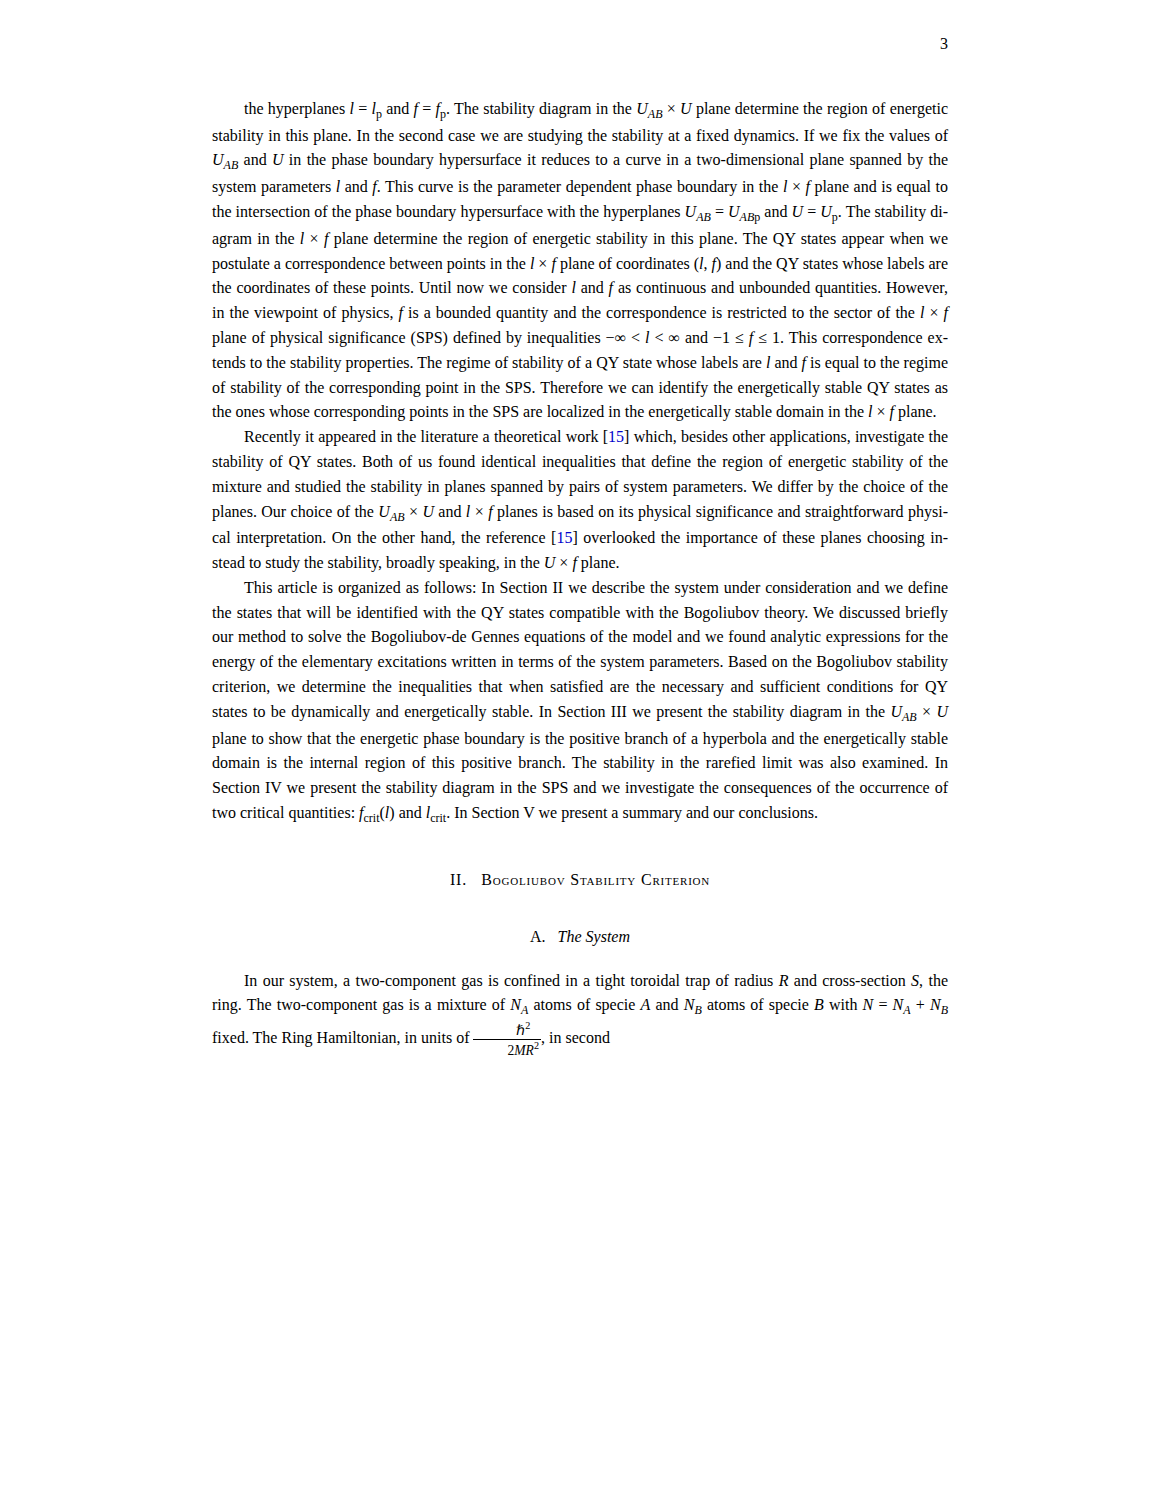3
the hyperplanes l = lp and f = fp. The stability diagram in the UAB × U plane determine the region of energetic stability in this plane. In the second case we are studying the stability at a fixed dynamics. If we fix the values of UAB and U in the phase boundary hypersurface it reduces to a curve in a two-dimensional plane spanned by the system parameters l and f. This curve is the parameter dependent phase boundary in the l × f plane and is equal to the intersection of the phase boundary hypersurface with the hyperplanes UAB = UABp and U = Up. The stability diagram in the l × f plane determine the region of energetic stability in this plane. The QY states appear when we postulate a correspondence between points in the l × f plane of coordinates (l, f) and the QY states whose labels are the coordinates of these points. Until now we consider l and f as continuous and unbounded quantities. However, in the viewpoint of physics, f is a bounded quantity and the correspondence is restricted to the sector of the l × f plane of physical significance (SPS) defined by inequalities −∞ < l < ∞ and −1 ≤ f ≤ 1. This correspondence extends to the stability properties. The regime of stability of a QY state whose labels are l and f is equal to the regime of stability of the corresponding point in the SPS. Therefore we can identify the energetically stable QY states as the ones whose corresponding points in the SPS are localized in the energetically stable domain in the l × f plane.
Recently it appeared in the literature a theoretical work [15] which, besides other applications, investigate the stability of QY states. Both of us found identical inequalities that define the region of energetic stability of the mixture and studied the stability in planes spanned by pairs of system parameters. We differ by the choice of the planes. Our choice of the UAB × U and l × f planes is based on its physical significance and straightforward physical interpretation. On the other hand, the reference [15] overlooked the importance of these planes choosing instead to study the stability, broadly speaking, in the U × f plane.
This article is organized as follows: In Section II we describe the system under consideration and we define the states that will be identified with the QY states compatible with the Bogoliubov theory. We discussed briefly our method to solve the Bogoliubov-de Gennes equations of the model and we found analytic expressions for the energy of the elementary excitations written in terms of the system parameters. Based on the Bogoliubov stability criterion, we determine the inequalities that when satisfied are the necessary and sufficient conditions for QY states to be dynamically and energetically stable. In Section III we present the stability diagram in the UAB × U plane to show that the energetic phase boundary is the positive branch of a hyperbola and the energetically stable domain is the internal region of this positive branch. The stability in the rarefied limit was also examined. In Section IV we present the stability diagram in the SPS and we investigate the consequences of the occurrence of two critical quantities: fcrit(l) and lcrit. In Section V we present a summary and our conclusions.
II. Bogoliubov Stability Criterion
A. The System
In our system, a two-component gas is confined in a tight toroidal trap of radius R and cross-section S, the ring. The two-component gas is a mixture of NA atoms of specie A and NB atoms of specie B with N = NA + NB fixed. The Ring Hamiltonian, in units of ℏ22MR2, in second